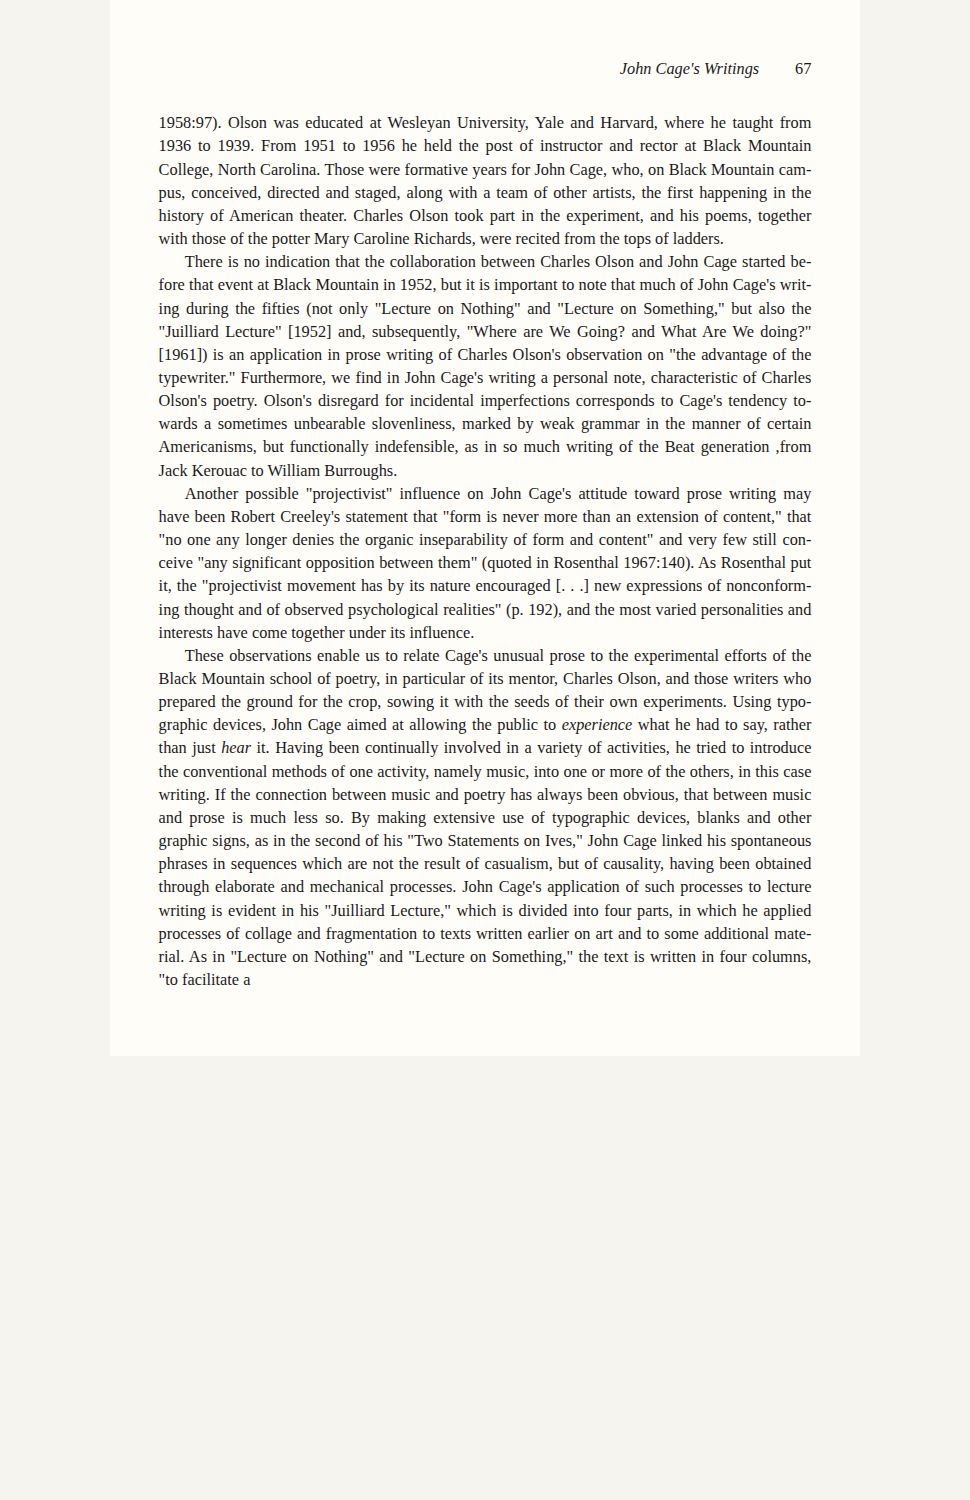John Cage's Writings 67
1958:97). Olson was educated at Wesleyan University, Yale and Harvard, where he taught from 1936 to 1939. From 1951 to 1956 he held the post of instructor and rector at Black Mountain College, North Carolina. Those were formative years for John Cage, who, on Black Mountain campus, conceived, directed and staged, along with a team of other artists, the first happening in the history of American theater. Charles Olson took part in the experiment, and his poems, together with those of the potter Mary Caroline Richards, were recited from the tops of ladders.
There is no indication that the collaboration between Charles Olson and John Cage started before that event at Black Mountain in 1952, but it is important to note that much of John Cage's writing during the fifties (not only "Lecture on Nothing" and "Lecture on Something," but also the "Juilliard Lecture" [1952] and, subsequently, "Where are We Going? and What Are We doing?" [1961]) is an application in prose writing of Charles Olson's observation on "the advantage of the typewriter." Furthermore, we find in John Cage's writing a personal note, characteristic of Charles Olson's poetry. Olson's disregard for incidental imperfections corresponds to Cage's tendency towards a sometimes unbearable slovenliness, marked by weak grammar in the manner of certain Americanisms, but functionally indefensible, as in so much writing of the Beat generation ,from Jack Kerouac to William Burroughs.
Another possible "projectivist" influence on John Cage's attitude toward prose writing may have been Robert Creeley's statement that "form is never more than an extension of content," that "no one any longer denies the organic inseparability of form and content" and very few still conceive "any significant opposition between them" (quoted in Rosenthal 1967:140). As Rosenthal put it, the "projectivist movement has by its nature encouraged [. . .] new expressions of nonconforming thought and of observed psychological realities" (p. 192), and the most varied personalities and interests have come together under its influence.
These observations enable us to relate Cage's unusual prose to the experimental efforts of the Black Mountain school of poetry, in particular of its mentor, Charles Olson, and those writers who prepared the ground for the crop, sowing it with the seeds of their own experiments. Using typographic devices, John Cage aimed at allowing the public to experience what he had to say, rather than just hear it. Having been continually involved in a variety of activities, he tried to introduce the conventional methods of one activity, namely music, into one or more of the others, in this case writing. If the connection between music and poetry has always been obvious, that between music and prose is much less so. By making extensive use of typographic devices, blanks and other graphic signs, as in the second of his "Two Statements on Ives," John Cage linked his spontaneous phrases in sequences which are not the result of casualism, but of causality, having been obtained through elaborate and mechanical processes. John Cage's application of such processes to lecture writing is evident in his "Juilliard Lecture," which is divided into four parts, in which he applied processes of collage and fragmentation to texts written earlier on art and to some additional material. As in "Lecture on Nothing" and "Lecture on Something," the text is written in four columns, "to facilitate a